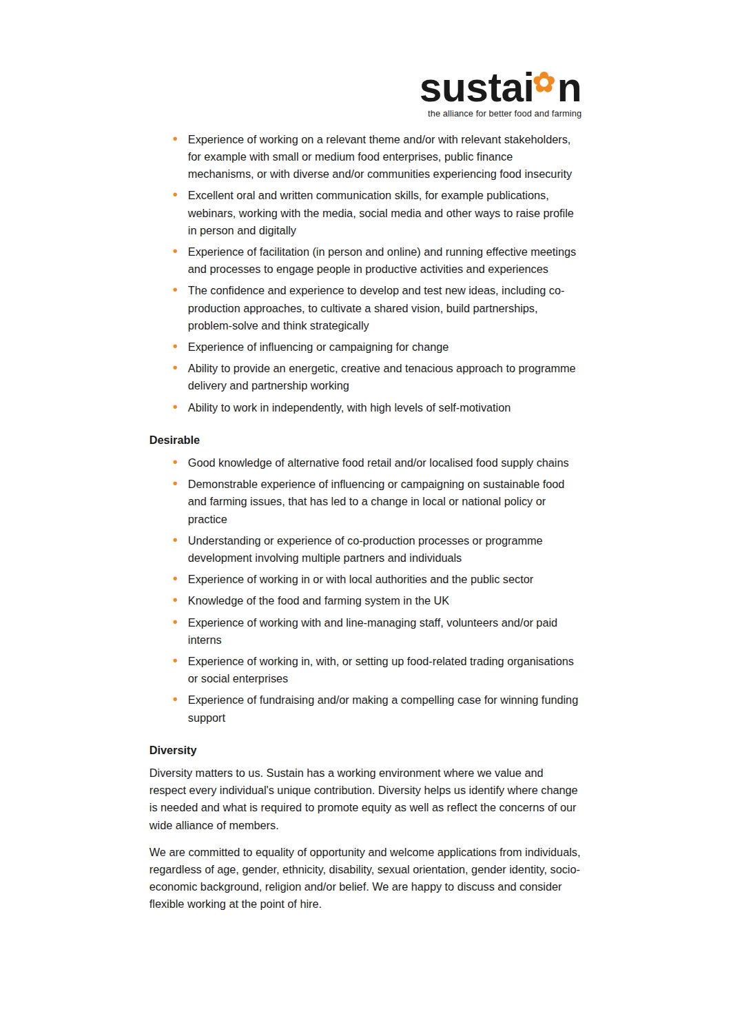sustai✿n
the alliance for better food and farming
Experience of working on a relevant theme and/or with relevant stakeholders, for example with small or medium food enterprises, public finance mechanisms, or with diverse and/or communities experiencing food insecurity
Excellent oral and written communication skills, for example publications, webinars, working with the media, social media and other ways to raise profile in person and digitally
Experience of facilitation (in person and online) and running effective meetings and processes to engage people in productive activities and experiences
The confidence and experience to develop and test new ideas, including co-production approaches, to cultivate a shared vision, build partnerships, problem-solve and think strategically
Experience of influencing or campaigning for change
Ability to provide an energetic, creative and tenacious approach to programme delivery and partnership working
Ability to work in independently, with high levels of self-motivation
Desirable
Good knowledge of alternative food retail and/or localised food supply chains
Demonstrable experience of influencing or campaigning on sustainable food and farming issues, that has led to a change in local or national policy or practice
Understanding or experience of co-production processes or programme development involving multiple partners and individuals
Experience of working in or with local authorities and the public sector
Knowledge of the food and farming system in the UK
Experience of working with and line-managing staff, volunteers and/or paid interns
Experience of working in, with, or setting up food-related trading organisations or social enterprises
Experience of fundraising and/or making a compelling case for winning funding support
Diversity
Diversity matters to us. Sustain has a working environment where we value and respect every individual's unique contribution. Diversity helps us identify where change is needed and what is required to promote equity as well as reflect the concerns of our wide alliance of members.
We are committed to equality of opportunity and welcome applications from individuals, regardless of age, gender, ethnicity, disability, sexual orientation, gender identity, socio-economic background, religion and/or belief. We are happy to discuss and consider flexible working at the point of hire.